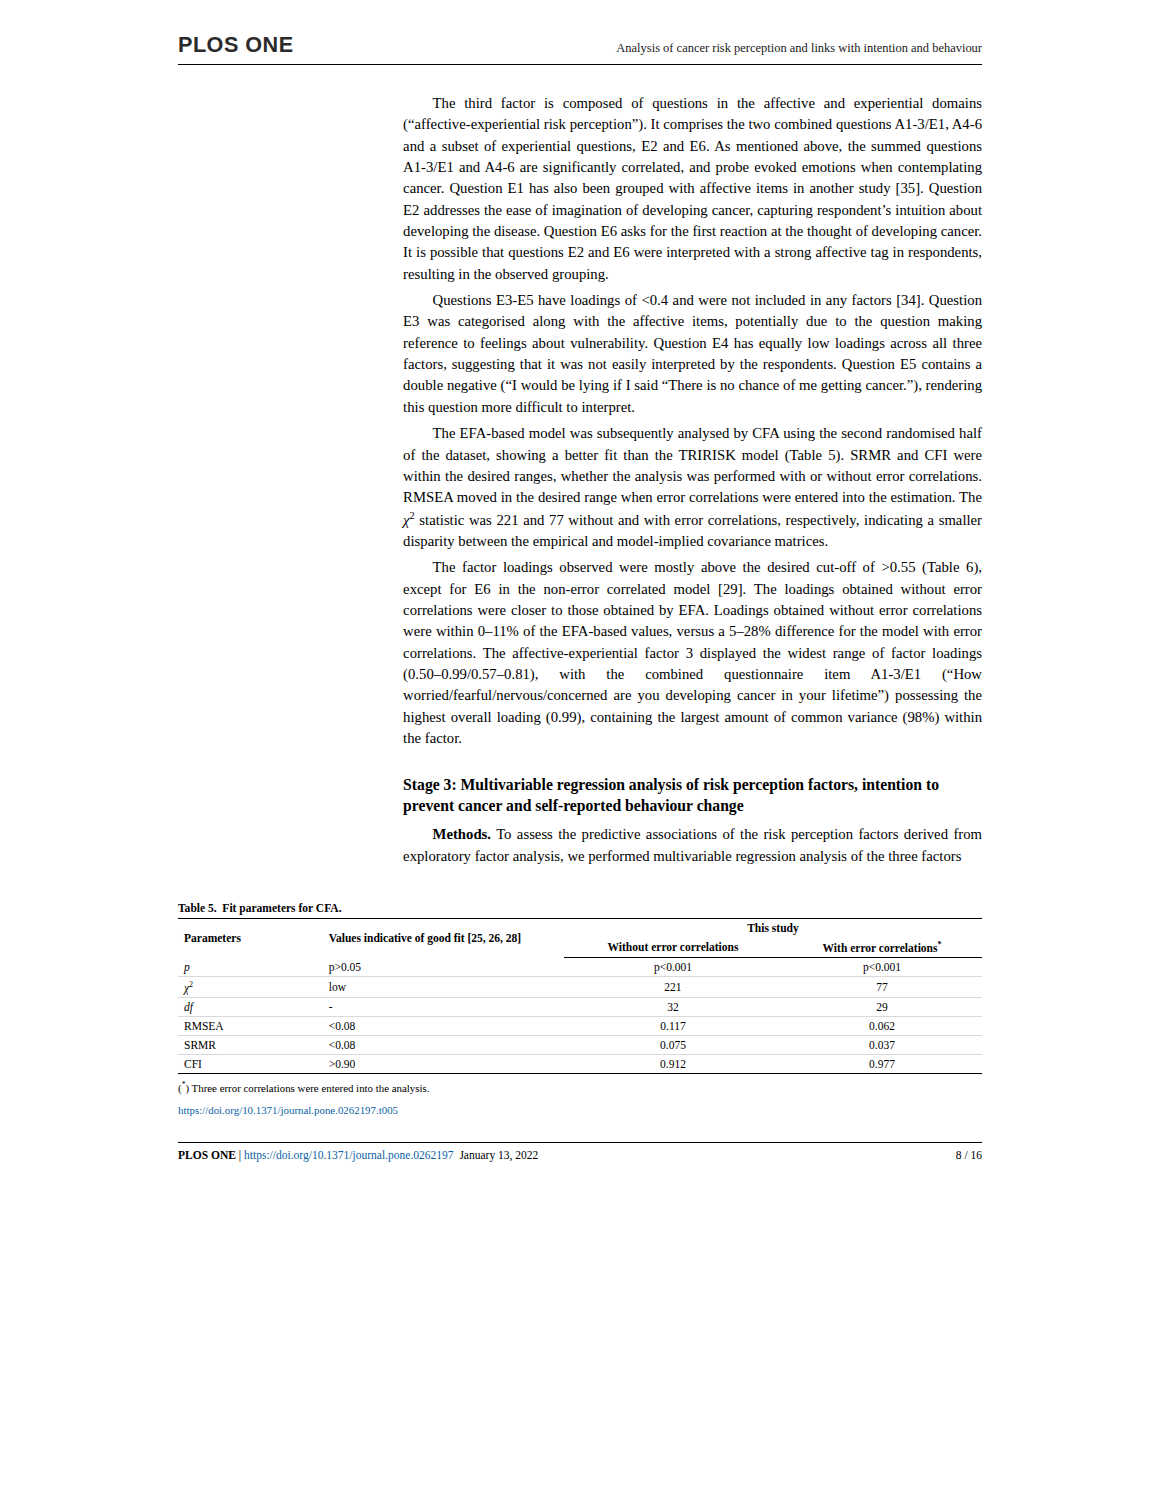PLOS ONE
Analysis of cancer risk perception and links with intention and behaviour
The third factor is composed of questions in the affective and experiential domains (“affective-experiential risk perception”). It comprises the two combined questions A1-3/E1, A4-6 and a subset of experiential questions, E2 and E6. As mentioned above, the summed questions A1-3/E1 and A4-6 are significantly correlated, and probe evoked emotions when contemplating cancer. Question E1 has also been grouped with affective items in another study [35]. Question E2 addresses the ease of imagination of developing cancer, capturing respondent’s intuition about developing the disease. Question E6 asks for the first reaction at the thought of developing cancer. It is possible that questions E2 and E6 were interpreted with a strong affective tag in respondents, resulting in the observed grouping.
Questions E3-E5 have loadings of <0.4 and were not included in any factors [34]. Question E3 was categorised along with the affective items, potentially due to the question making reference to feelings about vulnerability. Question E4 has equally low loadings across all three factors, suggesting that it was not easily interpreted by the respondents. Question E5 contains a double negative (“I would be lying if I said “There is no chance of me getting cancer.”), rendering this question more difficult to interpret.
The EFA-based model was subsequently analysed by CFA using the second randomised half of the dataset, showing a better fit than the TRIRISK model (Table 5). SRMR and CFI were within the desired ranges, whether the analysis was performed with or without error correlations. RMSEA moved in the desired range when error correlations were entered into the estimation. The χ 2 statistic was 221 and 77 without and with error correlations, respectively, indicating a smaller disparity between the empirical and model-implied covariance matrices.
The factor loadings observed were mostly above the desired cut-off of >0.55 (Table 6), except for E6 in the non-error correlated model [29]. The loadings obtained without error correlations were closer to those obtained by EFA. Loadings obtained without error correlations were within 0–11% of the EFA-based values, versus a 5–28% difference for the model with error correlations. The affective-experiential factor 3 displayed the widest range of factor loadings (0.50–0.99/0.57–0.81), with the combined questionnaire item A1-3/E1 (“How worried/fearful/nervous/concerned are you developing cancer in your lifetime”) possessing the highest overall loading (0.99), containing the largest amount of common variance (98%) within the factor.
Stage 3: Multivariable regression analysis of risk perception factors, intention to prevent cancer and self-reported behaviour change
Methods. To assess the predictive associations of the risk perception factors derived from exploratory factor analysis, we performed multivariable regression analysis of the three factors
Table 5. Fit parameters for CFA.
| Parameters | Values indicative of good fit [25, 26, 28] | This study |
| --- | --- | --- |
| Without error correlations | With error correlations * |
| p | p>0.05 | p<0.001 | p<0.001 |
| χ 2 | low | 221 | 77 |
| df | - | 32 | 29 |
| RMSEA | <0.08 | 0.117 | 0.062 |
| SRMR | <0.08 | 0.075 | 0.037 |
| CFI | >0.90 | 0.912 | 0.977 |
(*) Three error correlations were entered into the analysis.
https://doi.org/10.1371/journal.pone.0262197.t005
PLOS ONE | https://doi.org/10.1371/journal.pone.0262197 January 13, 2022
8 / 16